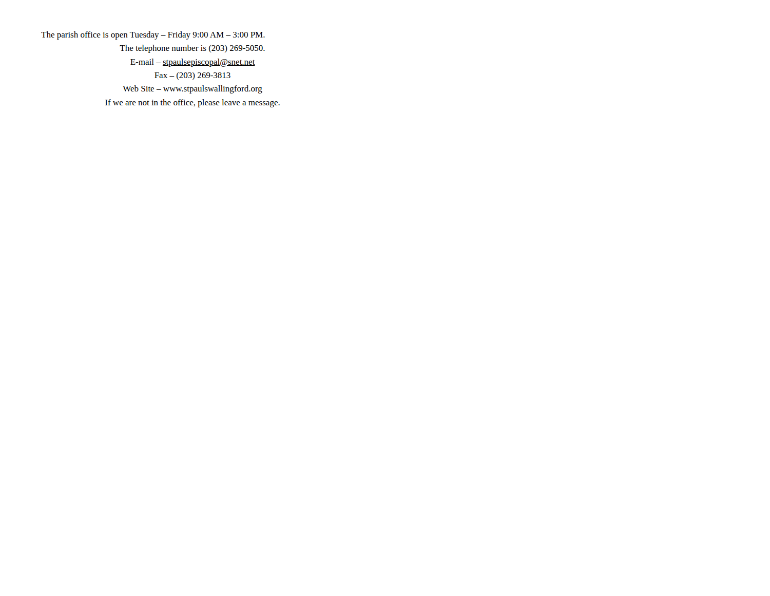The parish office is open Tuesday – Friday 9:00 AM – 3:00 PM.
The telephone number is (203) 269-5050.
E-mail – stpaulsepiscopal@snet.net
Fax – (203) 269-3813
Web Site – www.stpaulswallingford.org
If we are not in the office, please leave a message.